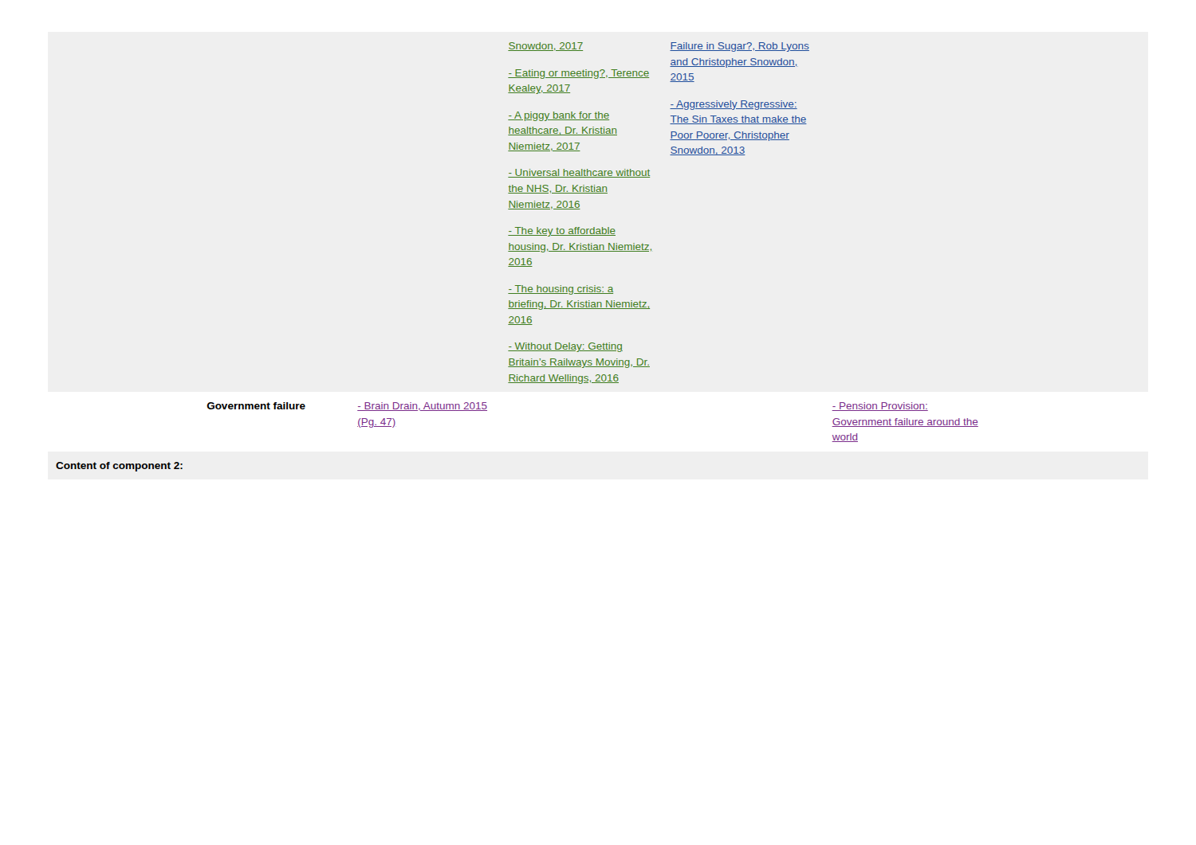| | | | Snowdon, 2017 - Eating or meeting?, Terence Kealey, 2017 - A piggy bank for the healthcare, Dr. Kristian Niemietz, 2017 - Universal healthcare without the NHS, Dr. Kristian Niemietz, 2016 - The key to affordable housing, Dr. Kristian Niemietz, 2016 - The housing crisis: a briefing, Dr. Kristian Niemietz, 2016 - Without Delay: Getting Britain’s Railways Moving, Dr. Richard Wellings, 2016 | Failure in Sugar?, Rob Lyons and Christopher Snowdon, 2015 - Aggressively Regressive: The Sin Taxes that make the Poor Poorer, Christopher Snowdon, 2013 | | |
| | Government failure | - Brain Drain, Autumn 2015 (Pg. 47) | | | - Pension Provision: Government failure around the world | |
| Content of component 2: | | | | | | |